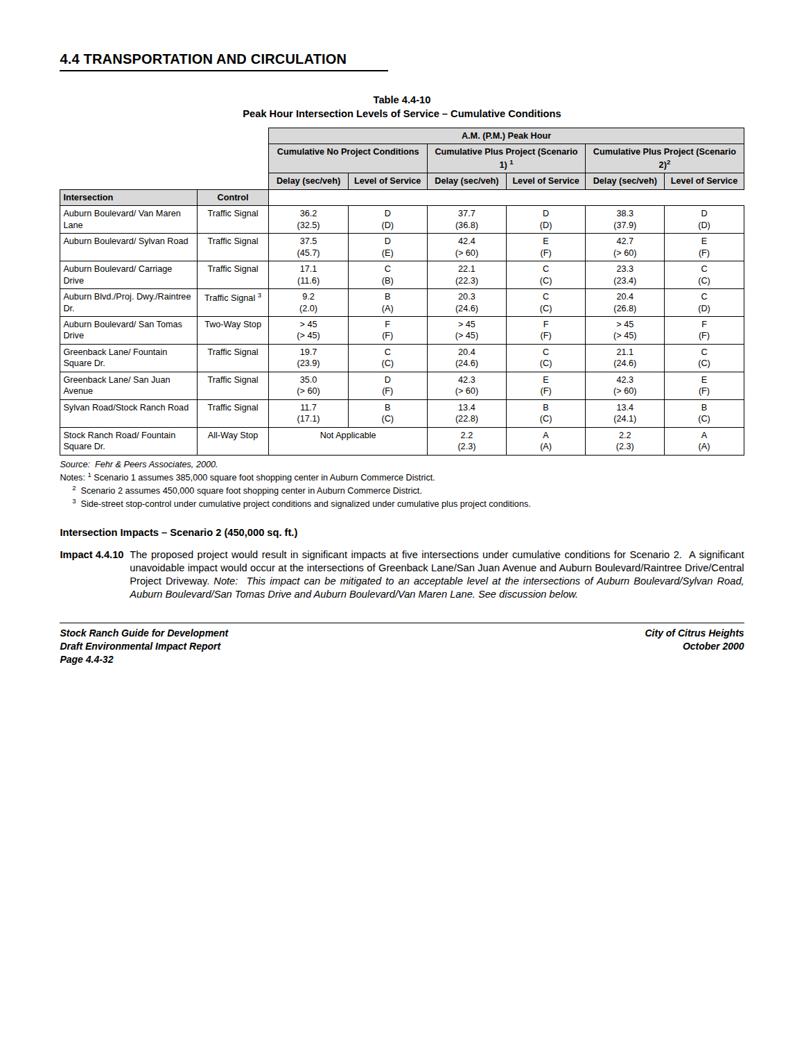4.4 TRANSPORTATION AND CIRCULATION
Table 4.4-10
Peak Hour Intersection Levels of Service – Cumulative Conditions
| | | A.M. (P.M.) Peak Hour |
| --- | --- | --- |
| Cumulative No Project Conditions | Cumulative Plus Project (Scenario 1) 1 | Cumulative Plus Project (Scenario 2) 2 |
| Delay (sec/veh) | Level of Service | Delay (sec/veh) | Level of Service | Delay (sec/veh) | Level of Service |
| Intersection | Control | |
| Auburn Boulevard/ Van Maren Lane | Traffic Signal | 36.2 (32.5) | D (D) | 37.7 (36.8) | D (D) | 38.3 (37.9) | D (D) |
| Auburn Boulevard/ Sylvan Road | Traffic Signal | 37.5 (45.7) | D (E) | 42.4 (> 60) | E (F) | 42.7 (> 60) | E (F) |
| Auburn Boulevard/ Carriage Drive | Traffic Signal | 17.1 (11.6) | C (B) | 22.1 (22.3) | C (C) | 23.3 (23.4) | C (C) |
| Auburn Blvd./Proj. Dwy./Raintree Dr. | Traffic Signal 3 | 9.2 (2.0) | B (A) | 20.3 (24.6) | C (C) | 20.4 (26.8) | C (D) |
| Auburn Boulevard/ San Tomas Drive | Two-Way Stop | > 45 (> 45) | F (F) | > 45 (> 45) | F (F) | > 45 (> 45) | F (F) |
| Greenback Lane/ Fountain Square Dr. | Traffic Signal | 19.7 (23.9) | C (C) | 20.4 (24.6) | C (C) | 21.1 (24.6) | C (C) |
| Greenback Lane/ San Juan Avenue | Traffic Signal | 35.0 (> 60) | D (F) | 42.3 (> 60) | E (F) | 42.3 (> 60) | E (F) |
| Sylvan Road/Stock Ranch Road | Traffic Signal | 11.7 (17.1) | B (C) | 13.4 (22.8) | B (C) | 13.4 (24.1) | B (C) |
| Stock Ranch Road/ Fountain Square Dr. | All-Way Stop | Not Applicable | 2.2 (2.3) | A (A) | 2.2 (2.3) | A (A) |
Source: Fehr & Peers Associates, 2000.
Notes: 1 Scenario 1 assumes 385,000 square foot shopping center in Auburn Commerce District.
2 Scenario 2 assumes 450,000 square foot shopping center in Auburn Commerce District.
3 Side-street stop-control under cumulative project conditions and signalized under cumulative plus project conditions.
Intersection Impacts – Scenario 2 (450,000 sq. ft.)
Impact 4.4.10
The proposed project would result in significant impacts at five intersections under cumulative conditions for Scenario 2. A significant unavoidable impact would occur at the intersections of Greenback Lane/San Juan Avenue and Auburn Boulevard/Raintree Drive/Central Project Driveway. Note: This impact can be mitigated to an acceptable level at the intersections of Auburn Boulevard/Sylvan Road, Auburn Boulevard/San Tomas Drive and Auburn Boulevard/Van Maren Lane. See discussion below.
Stock Ranch Guide for Development
Draft Environmental Impact Report
Page 4.4-32
City of Citrus Heights
October 2000